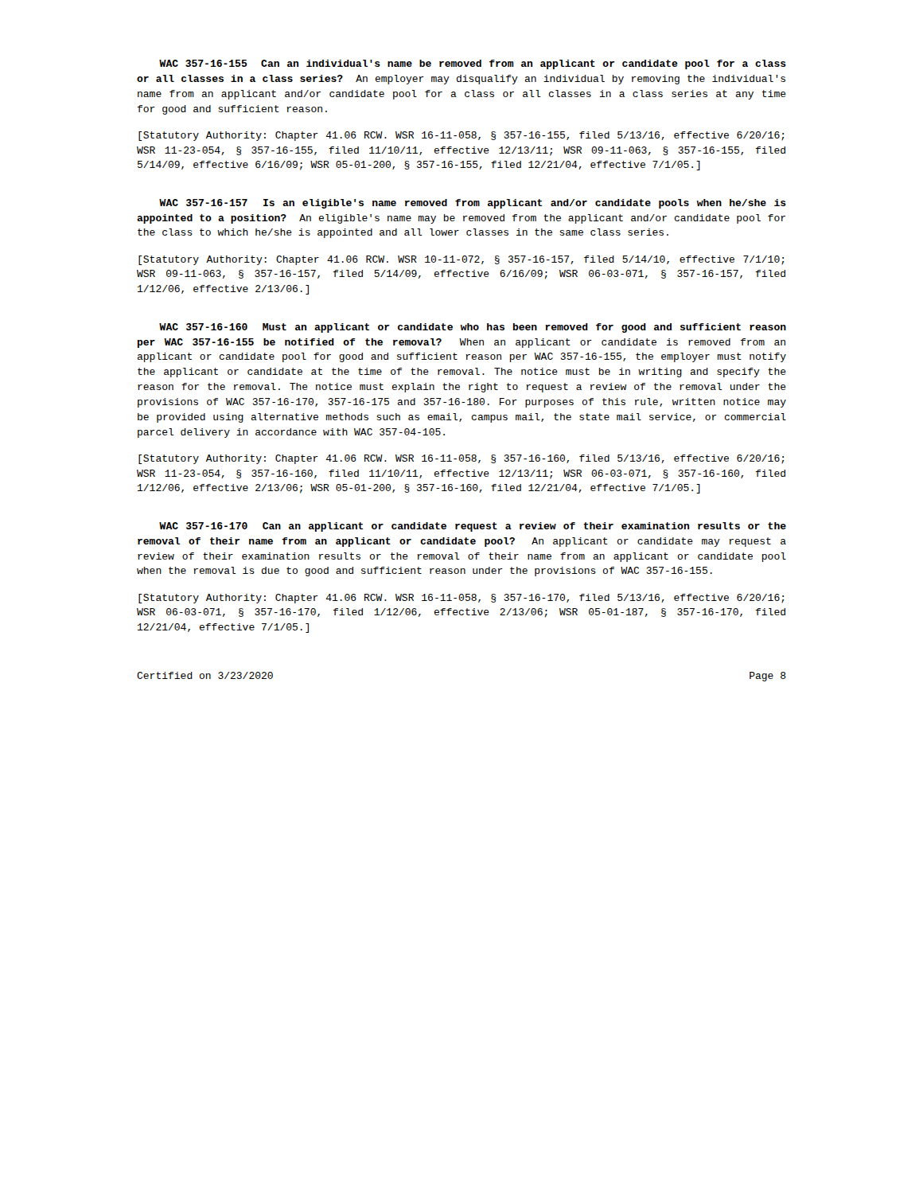WAC 357-16-155 Can an individual's name be removed from an applicant or candidate pool for a class or all classes in a class series? An employer may disqualify an individual by removing the individual's name from an applicant and/or candidate pool for a class or all classes in a class series at any time for good and sufficient reason.
[Statutory Authority: Chapter 41.06 RCW. WSR 16-11-058, § 357-16-155, filed 5/13/16, effective 6/20/16; WSR 11-23-054, § 357-16-155, filed 11/10/11, effective 12/13/11; WSR 09-11-063, § 357-16-155, filed 5/14/09, effective 6/16/09; WSR 05-01-200, § 357-16-155, filed 12/21/04, effective 7/1/05.]
WAC 357-16-157 Is an eligible's name removed from applicant and/or candidate pools when he/she is appointed to a position? An eligible's name may be removed from the applicant and/or candidate pool for the class to which he/she is appointed and all lower classes in the same class series.
[Statutory Authority: Chapter 41.06 RCW. WSR 10-11-072, § 357-16-157, filed 5/14/10, effective 7/1/10; WSR 09-11-063, § 357-16-157, filed 5/14/09, effective 6/16/09; WSR 06-03-071, § 357-16-157, filed 1/12/06, effective 2/13/06.]
WAC 357-16-160 Must an applicant or candidate who has been removed for good and sufficient reason per WAC 357-16-155 be notified of the removal? When an applicant or candidate is removed from an applicant or candidate pool for good and sufficient reason per WAC 357-16-155, the employer must notify the applicant or candidate at the time of the removal. The notice must be in writing and specify the reason for the removal. The notice must explain the right to request a review of the removal under the provisions of WAC 357-16-170, 357-16-175 and 357-16-180. For purposes of this rule, written notice may be provided using alternative methods such as email, campus mail, the state mail service, or commercial parcel delivery in accordance with WAC 357-04-105.
[Statutory Authority: Chapter 41.06 RCW. WSR 16-11-058, § 357-16-160, filed 5/13/16, effective 6/20/16; WSR 11-23-054, § 357-16-160, filed 11/10/11, effective 12/13/11; WSR 06-03-071, § 357-16-160, filed 1/12/06, effective 2/13/06; WSR 05-01-200, § 357-16-160, filed 12/21/04, effective 7/1/05.]
WAC 357-16-170 Can an applicant or candidate request a review of their examination results or the removal of their name from an applicant or candidate pool? An applicant or candidate may request a review of their examination results or the removal of their name from an applicant or candidate pool when the removal is due to good and sufficient reason under the provisions of WAC 357-16-155.
[Statutory Authority: Chapter 41.06 RCW. WSR 16-11-058, § 357-16-170, filed 5/13/16, effective 6/20/16; WSR 06-03-071, § 357-16-170, filed 1/12/06, effective 2/13/06; WSR 05-01-187, § 357-16-170, filed 12/21/04, effective 7/1/05.]
Certified on 3/23/2020 Page 8